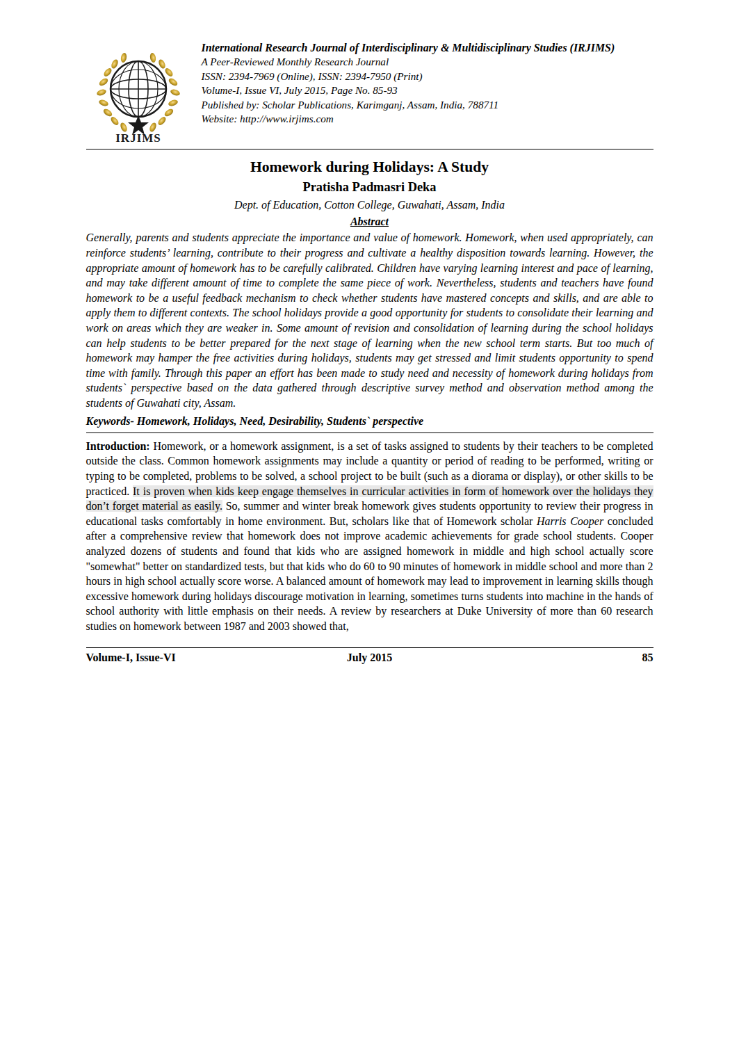IRJIMS
International Research Journal of Interdisciplinary & Multidisciplinary Studies (IRJIMS)
A Peer-Reviewed Monthly Research Journal
ISSN: 2394-7969 (Online), ISSN: 2394-7950 (Print)
Volume-I, Issue VI, July 2015, Page No. 85-93
Published by: Scholar Publications, Karimganj, Assam, India, 788711
Website: http://www.irjims.com
Homework during Holidays: A Study
Pratisha Padmasri Deka
Dept. of Education, Cotton College, Guwahati, Assam, India
Abstract
Generally, parents and students appreciate the importance and value of homework. Homework, when used appropriately, can reinforce students’ learning, contribute to their progress and cultivate a healthy disposition towards learning. However, the appropriate amount of homework has to be carefully calibrated. Children have varying learning interest and pace of learning, and may take different amount of time to complete the same piece of work. Nevertheless, students and teachers have found homework to be a useful feedback mechanism to check whether students have mastered concepts and skills, and are able to apply them to different contexts. The school holidays provide a good opportunity for students to consolidate their learning and work on areas which they are weaker in. Some amount of revision and consolidation of learning during the school holidays can help students to be better prepared for the next stage of learning when the new school term starts. But too much of homework may hamper the free activities during holidays, students may get stressed and limit students opportunity to spend time with family. Through this paper an effort has been made to study need and necessity of homework during holidays from students` perspective based on the data gathered through descriptive survey method and observation method among the students of Guwahati city, Assam.
Keywords- Homework, Holidays, Need, Desirability, Students` perspective
Introduction: Homework, or a homework assignment, is a set of tasks assigned to students by their teachers to be completed outside the class. Common homework assignments may include a quantity or period of reading to be performed, writing or typing to be completed, problems to be solved, a school project to be built (such as a diorama or display), or other skills to be practiced. It is proven when kids keep engage themselves in curricular activities in form of homework over the holidays they don’t forget material as easily. So, summer and winter break homework gives students opportunity to review their progress in educational tasks comfortably in home environment. But, scholars like that of Homework scholar Harris Cooper concluded after a comprehensive review that homework does not improve academic achievements for grade school students. Cooper analyzed dozens of students and found that kids who are assigned homework in middle and high school actually score "somewhat" better on standardized tests, but that kids who do 60 to 90 minutes of homework in middle school and more than 2 hours in high school actually score worse. A balanced amount of homework may lead to improvement in learning skills though excessive homework during holidays discourage motivation in learning, sometimes turns students into machine in the hands of school authority with little emphasis on their needs. A review by researchers at Duke University of more than 60 research studies on homework between 1987 and 2003 showed that,
Volume-I, Issue-VI July 2015 85